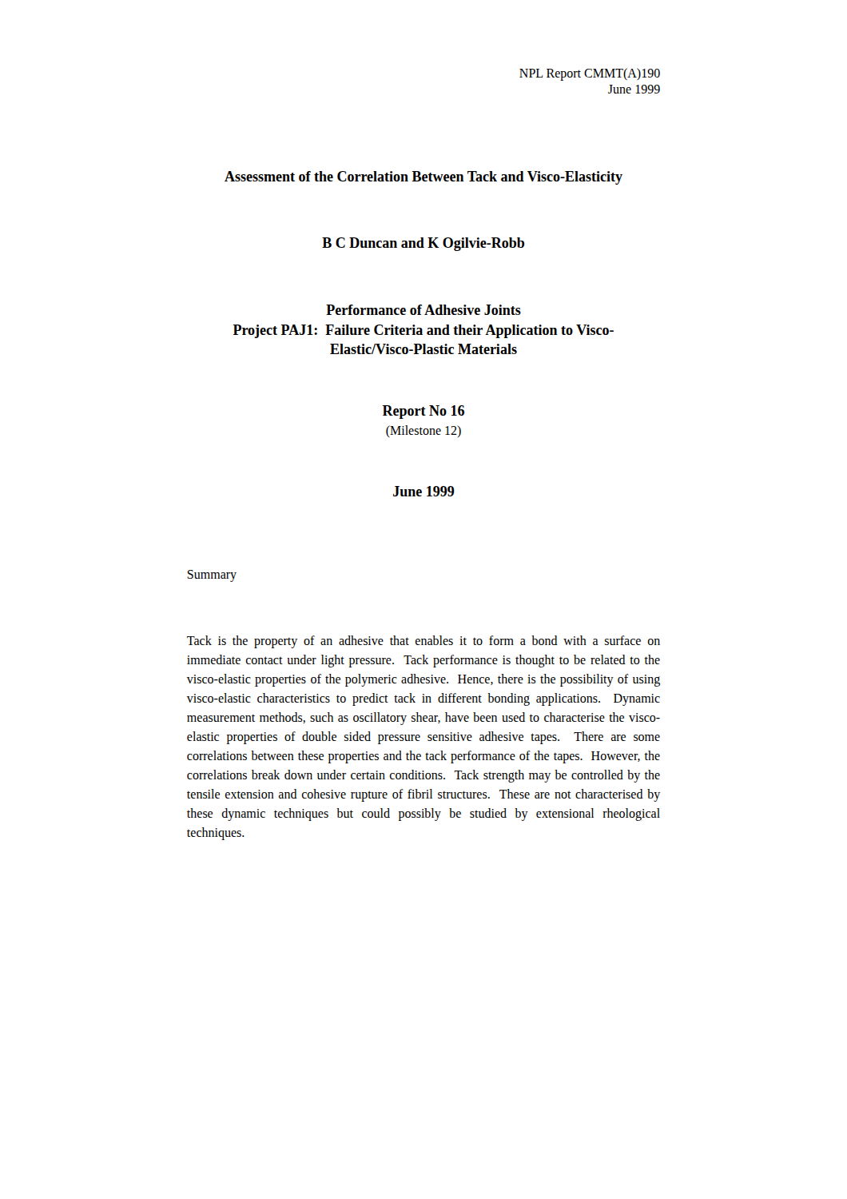NPL Report CMMT(A)190
June 1999
Assessment of the Correlation Between Tack and Visco-Elasticity
B C Duncan and K Ogilvie-Robb
Performance of Adhesive Joints
Project PAJ1: Failure Criteria and their Application to Visco-
Elastic/Visco-Plastic Materials
Report No 16 (Milestone 12)
June 1999
Summary
Tack is the property of an adhesive that enables it to form a bond with a surface on immediate contact under light pressure. Tack performance is thought to be related to the visco-elastic properties of the polymeric adhesive. Hence, there is the possibility of using visco-elastic characteristics to predict tack in different bonding applications. Dynamic measurement methods, such as oscillatory shear, have been used to characterise the visco-elastic properties of double sided pressure sensitive adhesive tapes. There are some correlations between these properties and the tack performance of the tapes. However, the correlations break down under certain conditions. Tack strength may be controlled by the tensile extension and cohesive rupture of fibril structures. These are not characterised by these dynamic techniques but could possibly be studied by extensional rheological techniques.